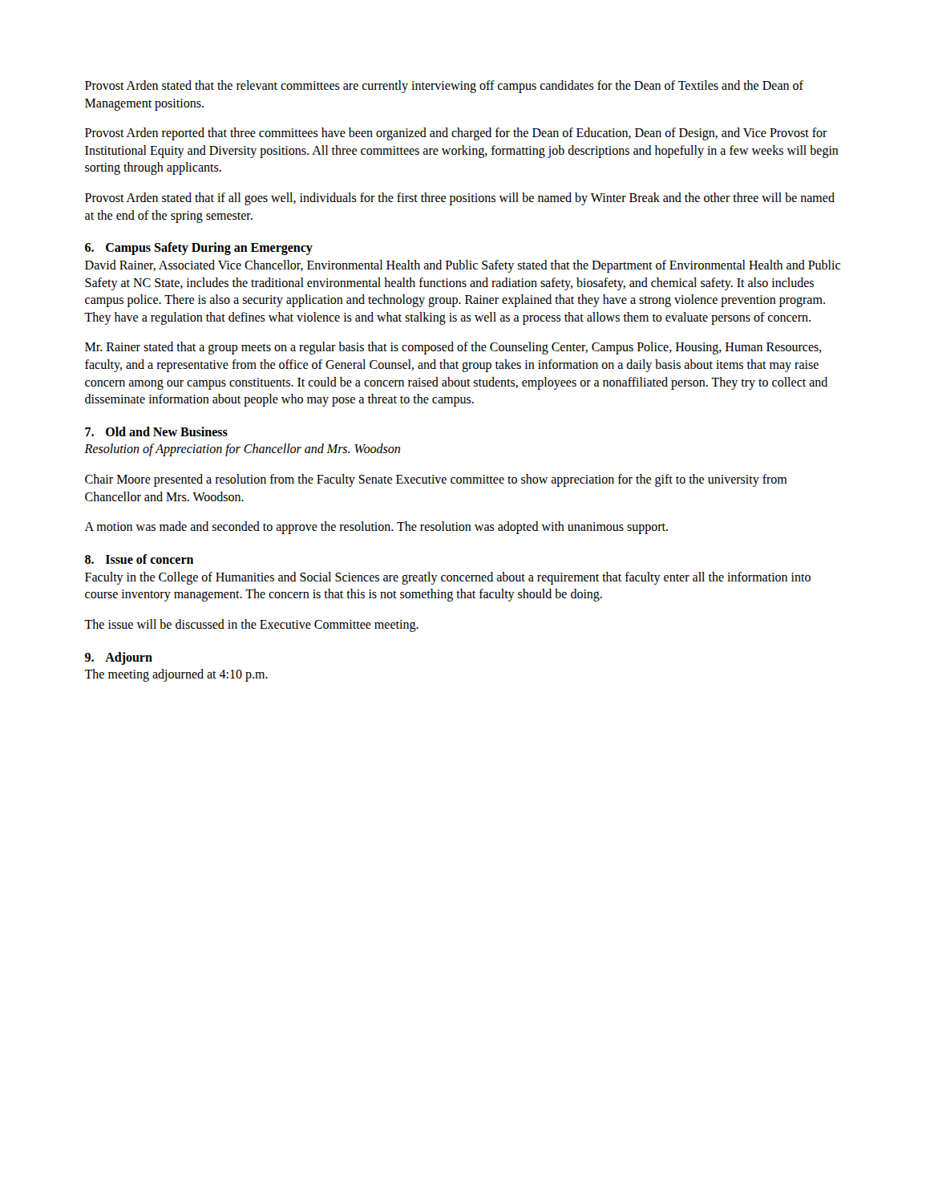Provost Arden stated that the relevant committees are currently interviewing off campus candidates for the Dean of Textiles and the Dean of Management positions.
Provost Arden reported that three committees have been organized and charged for the Dean of Education, Dean of Design, and Vice Provost for Institutional Equity and Diversity positions. All three committees are working, formatting job descriptions and hopefully in a few weeks will begin sorting through applicants.
Provost Arden stated that if all goes well, individuals for the first three positions will be named by Winter Break and the other three will be named at the end of the spring semester.
6. Campus Safety During an Emergency
David Rainer, Associated Vice Chancellor, Environmental Health and Public Safety stated that the Department of Environmental Health and Public Safety at NC State, includes the traditional environmental health functions and radiation safety, biosafety, and chemical safety. It also includes campus police. There is also a security application and technology group. Rainer explained that they have a strong violence prevention program. They have a regulation that defines what violence is and what stalking is as well as a process that allows them to evaluate persons of concern.
Mr. Rainer stated that a group meets on a regular basis that is composed of the Counseling Center, Campus Police, Housing, Human Resources, faculty, and a representative from the office of General Counsel, and that group takes in information on a daily basis about items that may raise concern among our campus constituents. It could be a concern raised about students, employees or a nonaffiliated person. They try to collect and disseminate information about people who may pose a threat to the campus.
7. Old and New Business
Resolution of Appreciation for Chancellor and Mrs. Woodson
Chair Moore presented a resolution from the Faculty Senate Executive committee to show appreciation for the gift to the university from Chancellor and Mrs. Woodson.
A motion was made and seconded to approve the resolution. The resolution was adopted with unanimous support.
8. Issue of concern
Faculty in the College of Humanities and Social Sciences are greatly concerned about a requirement that faculty enter all the information into course inventory management. The concern is that this is not something that faculty should be doing.
The issue will be discussed in the Executive Committee meeting.
9. Adjourn
The meeting adjourned at 4:10 p.m.